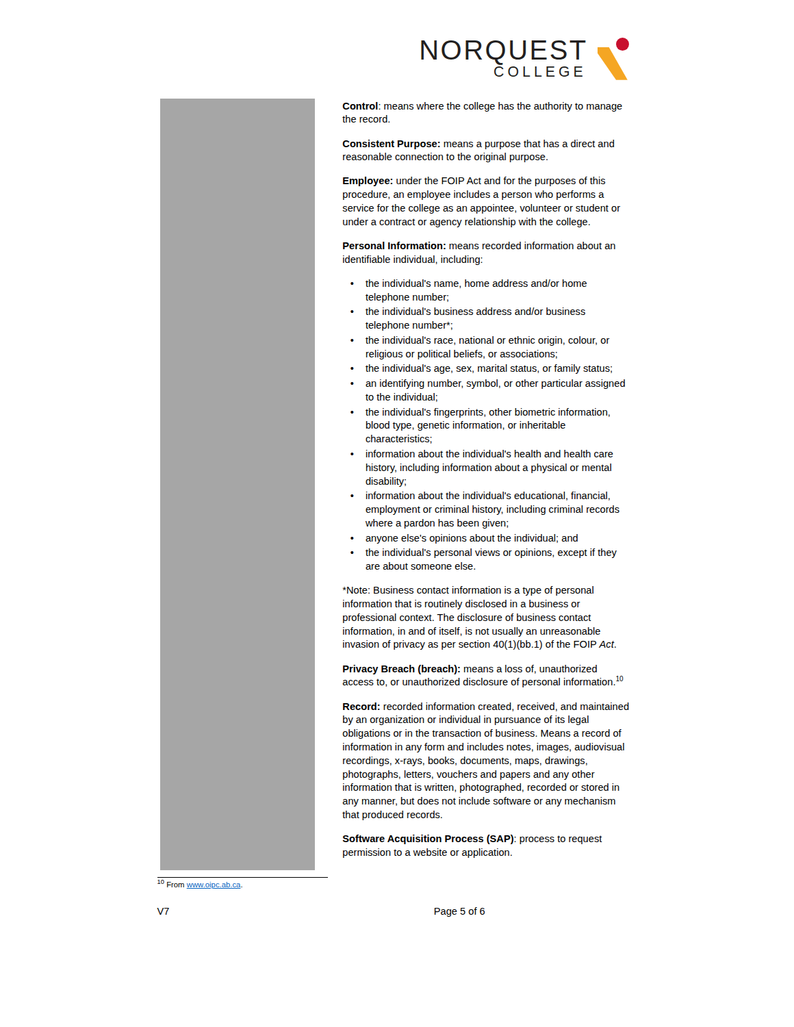NORQUEST COLLEGE
Control: means where the college has the authority to manage the record.
Consistent Purpose: means a purpose that has a direct and reasonable connection to the original purpose.
Employee: under the FOIP Act and for the purposes of this procedure, an employee includes a person who performs a service for the college as an appointee, volunteer or student or under a contract or agency relationship with the college.
Personal Information: means recorded information about an identifiable individual, including:
the individual's name, home address and/or home telephone number;
the individual's business address and/or business telephone number*;
the individual's race, national or ethnic origin, colour, or religious or political beliefs, or associations;
the individual's age, sex, marital status, or family status;
an identifying number, symbol, or other particular assigned to the individual;
the individual's fingerprints, other biometric information, blood type, genetic information, or inheritable characteristics;
information about the individual's health and health care history, including information about a physical or mental disability;
information about the individual's educational, financial, employment or criminal history, including criminal records where a pardon has been given;
anyone else's opinions about the individual; and
the individual's personal views or opinions, except if they are about someone else.
*Note: Business contact information is a type of personal information that is routinely disclosed in a business or professional context. The disclosure of business contact information, in and of itself, is not usually an unreasonable invasion of privacy as per section 40(1)(bb.1) of the FOIP Act.
Privacy Breach (breach): means a loss of, unauthorized access to, or unauthorized disclosure of personal information.10
Record: recorded information created, received, and maintained by an organization or individual in pursuance of its legal obligations or in the transaction of business. Means a record of information in any form and includes notes, images, audiovisual recordings, x-rays, books, documents, maps, drawings, photographs, letters, vouchers and papers and any other information that is written, photographed, recorded or stored in any manner, but does not include software or any mechanism that produced records.
Software Acquisition Process (SAP): process to request permission to a website or application.
10 From www.oipc.ab.ca.
V7
Page 5 of 6